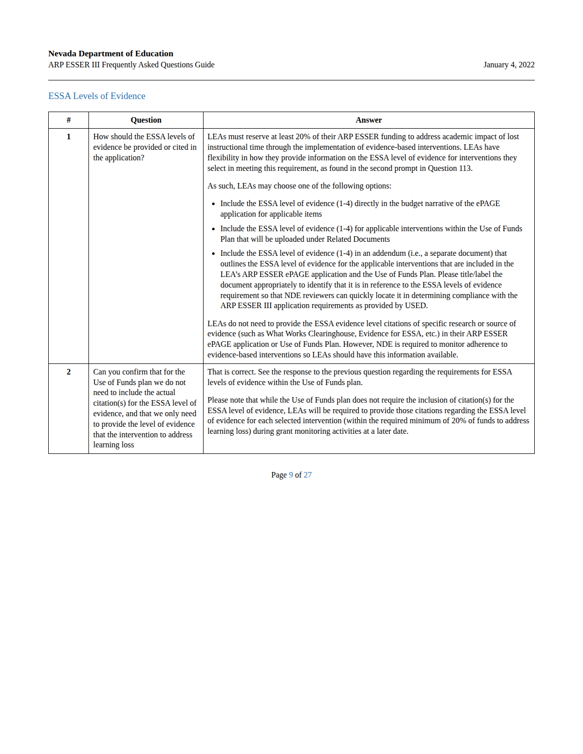Nevada Department of Education
ARP ESSER III Frequently Asked Questions Guide
January 4, 2022
ESSA Levels of Evidence
| # | Question | Answer |
| --- | --- | --- |
| 1 | How should the ESSA levels of evidence be provided or cited in the application? | LEAs must reserve at least 20% of their ARP ESSER funding to address academic impact of lost instructional time through the implementation of evidence-based interventions. LEAs have flexibility in how they provide information on the ESSA level of evidence for interventions they select in meeting this requirement, as found in the second prompt in Question 113. As such, LEAs may choose one of the following options: Include the ESSA level of evidence (1-4) directly in the budget narrative of the ePAGE application for applicable items Include the ESSA level of evidence (1-4) for applicable interventions within the Use of Funds Plan that will be uploaded under Related Documents Include the ESSA level of evidence (1-4) in an addendum (i.e., a separate document) that outlines the ESSA level of evidence for the applicable interventions that are included in the LEA’s ARP ESSER ePAGE application and the Use of Funds Plan. Please title/label the document appropriately to identify that it is in reference to the ESSA levels of evidence requirement so that NDE reviewers can quickly locate it in determining compliance with the ARP ESSER III application requirements as provided by USED. LEAs do not need to provide the ESSA evidence level citations of specific research or source of evidence (such as What Works Clearinghouse, Evidence for ESSA, etc.) in their ARP ESSER ePAGE application or Use of Funds Plan. However, NDE is required to monitor adherence to evidence-based interventions so LEAs should have this information available. |
| 2 | Can you confirm that for the Use of Funds plan we do not need to include the actual citation(s) for the ESSA level of evidence, and that we only need to provide the level of evidence that the intervention to address learning loss | That is correct. See the response to the previous question regarding the requirements for ESSA levels of evidence within the Use of Funds plan. Please note that while the Use of Funds plan does not require the inclusion of citation(s) for the ESSA level of evidence, LEAs will be required to provide those citations regarding the ESSA level of evidence for each selected intervention (within the required minimum of 20% of funds to address learning loss) during grant monitoring activities at a later date. |
Page 9 of 27